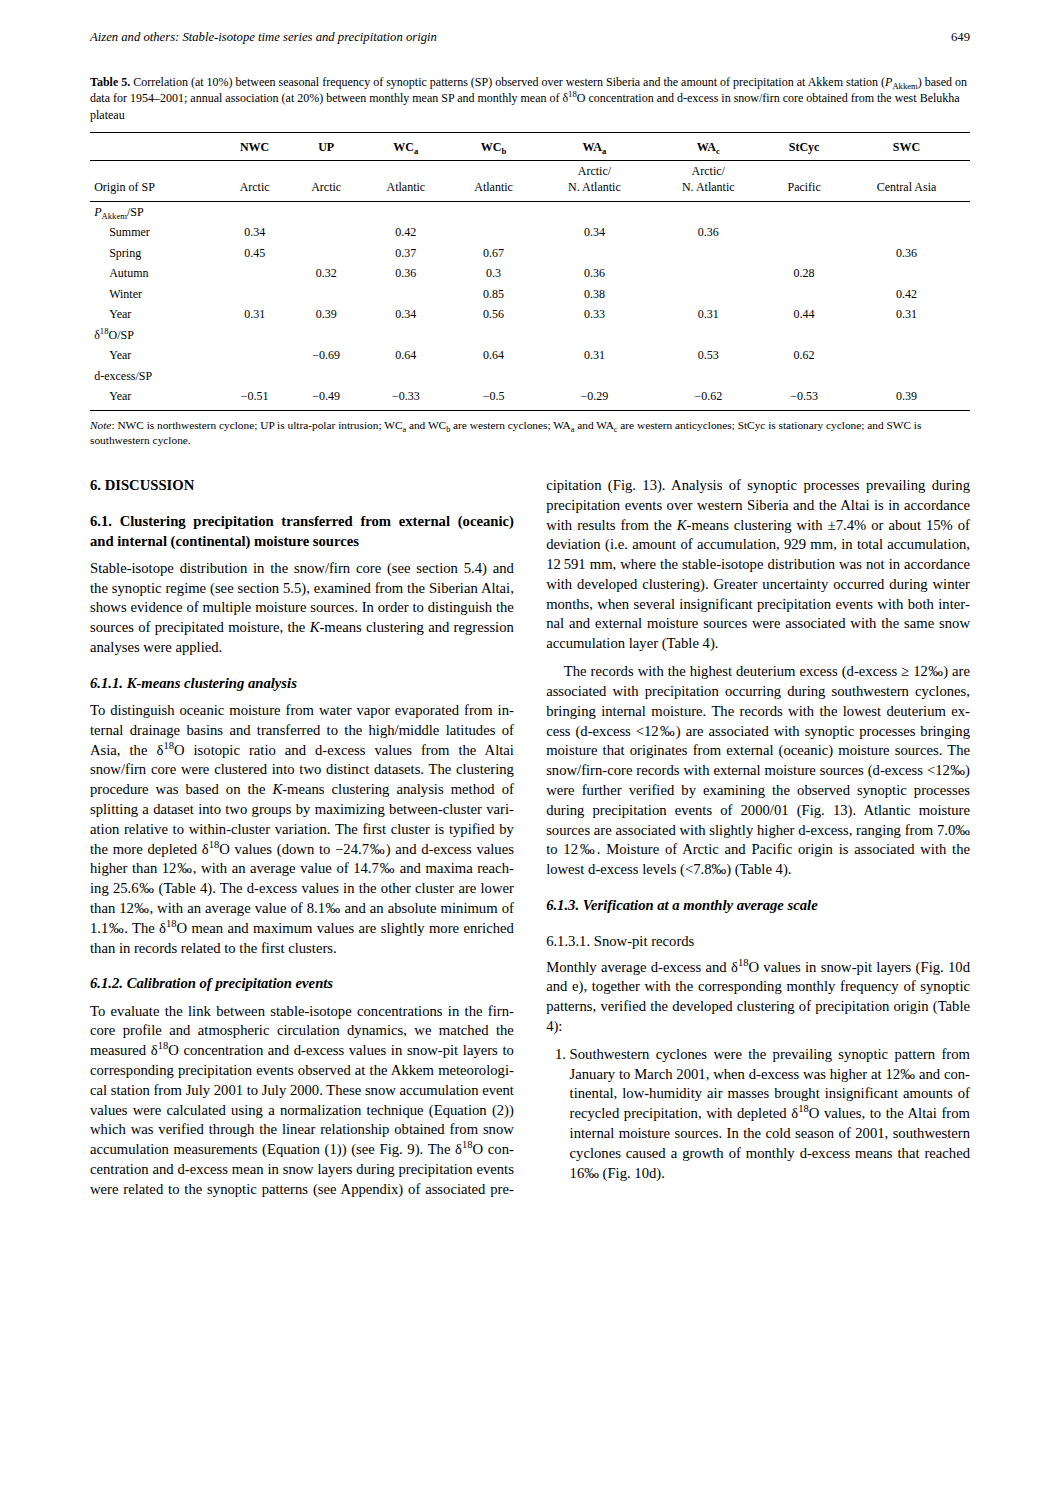Aizen and others: Stable-isotope time series and precipitation origin 649
Table 5. Correlation (at 10%) between seasonal frequency of synoptic patterns (SP) observed over western Siberia and the amount of precipitation at Akkem station (PAkkem) based on data for 1954–2001; annual association (at 20%) between monthly mean SP and monthly mean of δ18O concentration and d-excess in snow/firn core obtained from the west Belukha plateau
| | NWC | UP | WC a | WC b | WA a | WA c | StCyc | SWC |
| --- | --- | --- | --- | --- | --- | --- | --- | --- |
| Origin of SP | Arctic | Arctic | Atlantic | Atlantic | Arctic/ N. Atlantic | Arctic/ N. Atlantic | Pacific | Central Asia |
| P Akkem /SP | | | | | | | | |
| Summer | 0.34 | | 0.42 | | 0.34 | 0.36 | | |
| Spring | 0.45 | | 0.37 | 0.67 | | | | 0.36 |
| Autumn | | 0.32 | 0.36 | 0.3 | 0.36 | | 0.28 | |
| Winter | | | | 0.85 | 0.38 | | | 0.42 |
| Year | 0.31 | 0.39 | 0.34 | 0.56 | 0.33 | 0.31 | 0.44 | 0.31 |
| δ 18 O/SP | | | | | | | | |
| Year | | −0.69 | 0.64 | 0.64 | 0.31 | 0.53 | 0.62 | |
| d-excess/SP | | | | | | | | |
| Year | −0.51 | −0.49 | −0.33 | −0.5 | −0.29 | −0.62 | −0.53 | 0.39 |
Note: NWC is northwestern cyclone; UP is ultra-polar intrusion; WCa and WCb are western cyclones; WAa and WAc are western anticyclones; StCyc is stationary cyclone; and SWC is southwestern cyclone.
6. DISCUSSION
6.1. Clustering precipitation transferred from external (oceanic) and internal (continental) moisture sources
Stable-isotope distribution in the snow/firn core (see section 5.4) and the synoptic regime (see section 5.5), examined from the Siberian Altai, shows evidence of multiple moisture sources. In order to distinguish the sources of precipitated moisture, the K-means clustering and regression analyses were applied.
6.1.1. K-means clustering analysis
To distinguish oceanic moisture from water vapor evaporated from internal drainage basins and transferred to the high/middle latitudes of Asia, the δ18O isotopic ratio and d-excess values from the Altai snow/firn core were clustered into two distinct datasets. The clustering procedure was based on the K-means clustering analysis method of splitting a dataset into two groups by maximizing between-cluster variation relative to within-cluster variation. The first cluster is typified by the more depleted δ18O values (down to −24.7‰) and d-excess values higher than 12‰, with an average value of 14.7‰ and maxima reaching 25.6‰ (Table 4). The d-excess values in the other cluster are lower than 12‰, with an average value of 8.1‰ and an absolute minimum of 1.1‰. The δ18O mean and maximum values are slightly more enriched than in records related to the first clusters.
6.1.2. Calibration of precipitation events
To evaluate the link between stable-isotope concentrations in the firn-core profile and atmospheric circulation dynamics, we matched the measured δ18O concentration and d-excess values in snow-pit layers to corresponding precipitation events observed at the Akkem meteorological station from July 2001 to July 2000. These snow accumulation event values were calculated using a normalization technique (Equation (2)) which was verified through the linear relationship obtained from snow accumulation measurements (Equation (1)) (see Fig. 9). The δ18O concentration and d-excess mean in snow layers during precipitation events were related to the synoptic patterns (see Appendix) of associated precipitation (Fig. 13). Analysis of synoptic processes prevailing during precipitation events over western Siberia and the Altai is in accordance with results from the K-means clustering with ±7.4% or about 15% of deviation (i.e. amount of accumulation, 929 mm, in total accumulation, 12 591 mm, where the stable-isotope distribution was not in accordance with developed clustering). Greater uncertainty occurred during winter months, when several insignificant precipitation events with both internal and external moisture sources were associated with the same snow accumulation layer (Table 4).
The records with the highest deuterium excess (d-excess ≥ 12‰) are associated with precipitation occurring during southwestern cyclones, bringing internal moisture. The records with the lowest deuterium excess (d-excess <12‰) are associated with synoptic processes bringing moisture that originates from external (oceanic) moisture sources. The snow/firn-core records with external moisture sources (d-excess <12‰) were further verified by examining the observed synoptic processes during precipitation events of 2000/01 (Fig. 13). Atlantic moisture sources are associated with slightly higher d-excess, ranging from 7.0‰ to 12‰. Moisture of Arctic and Pacific origin is associated with the lowest d-excess levels (<7.8‰) (Table 4).
6.1.3. Verification at a monthly average scale
6.1.3.1. Snow-pit records
Monthly average d-excess and δ18O values in snow-pit layers (Fig. 10d and e), together with the corresponding monthly frequency of synoptic patterns, verified the developed clustering of precipitation origin (Table 4):
Southwestern cyclones were the prevailing synoptic pattern from January to March 2001, when d-excess was higher at 12‰ and continental, low-humidity air masses brought insignificant amounts of recycled precipitation, with depleted δ18O values, to the Altai from internal moisture sources. In the cold season of 2001, southwestern cyclones caused a growth of monthly d-excess means that reached 16‰ (Fig. 10d).